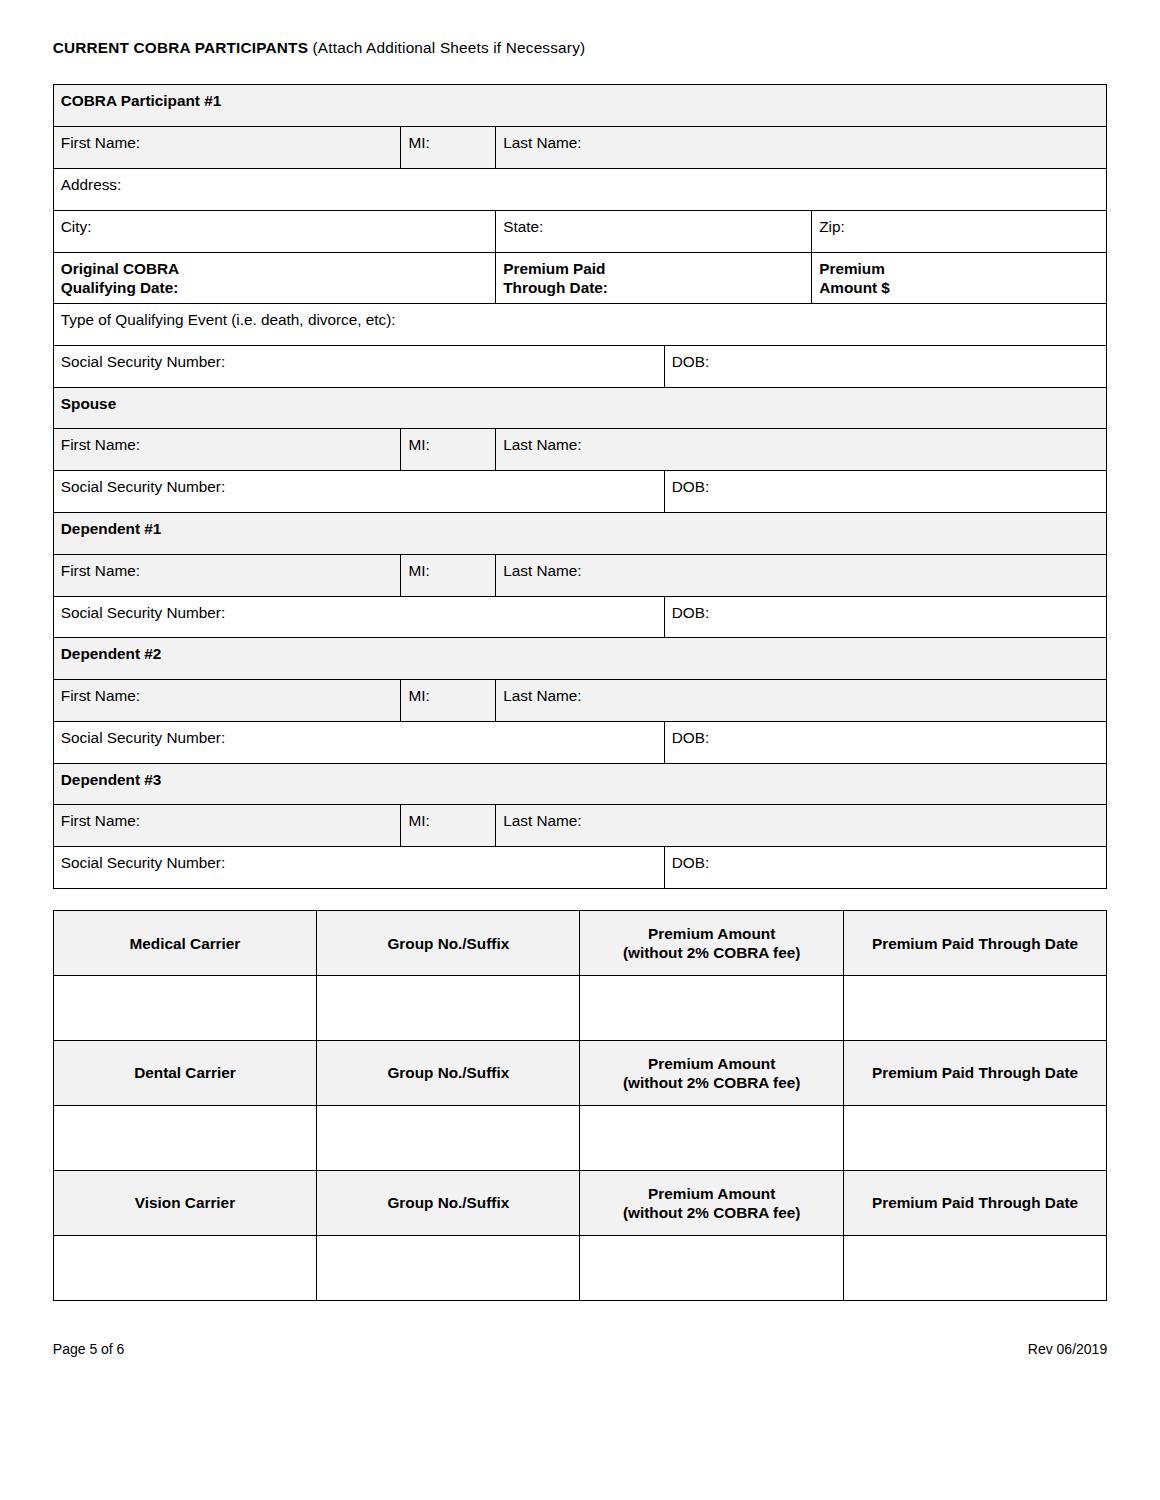CURRENT COBRA PARTICIPANTS (Attach Additional Sheets if Necessary)
| COBRA Participant #1 |
| First Name: | MI: | Last Name: |
| Address: |
| City: | State: | Zip: |
| Original COBRA Qualifying Date: | Premium Paid Through Date: | Premium Amount $ |
| Type of Qualifying Event (i.e. death, divorce, etc): |
| Social Security Number: | DOB: |
| Spouse |
| First Name: | MI: | Last Name: |
| Social Security Number: | DOB: |
| Dependent #1 |
| First Name: | MI: | Last Name: |
| Social Security Number: | DOB: |
| Dependent #2 |
| First Name: | MI: | Last Name: |
| Social Security Number: | DOB: |
| Dependent #3 |
| First Name: | MI: | Last Name: |
| Social Security Number: | DOB: |
| Medical Carrier | Group No./Suffix | Premium Amount (without 2% COBRA fee) | Premium Paid Through Date |
| Dental Carrier | Group No./Suffix | Premium Amount (without 2% COBRA fee) | Premium Paid Through Date |
| Vision Carrier | Group No./Suffix | Premium Amount (without 2% COBRA fee) | Premium Paid Through Date |
Page 5 of 6 Rev 06/2019